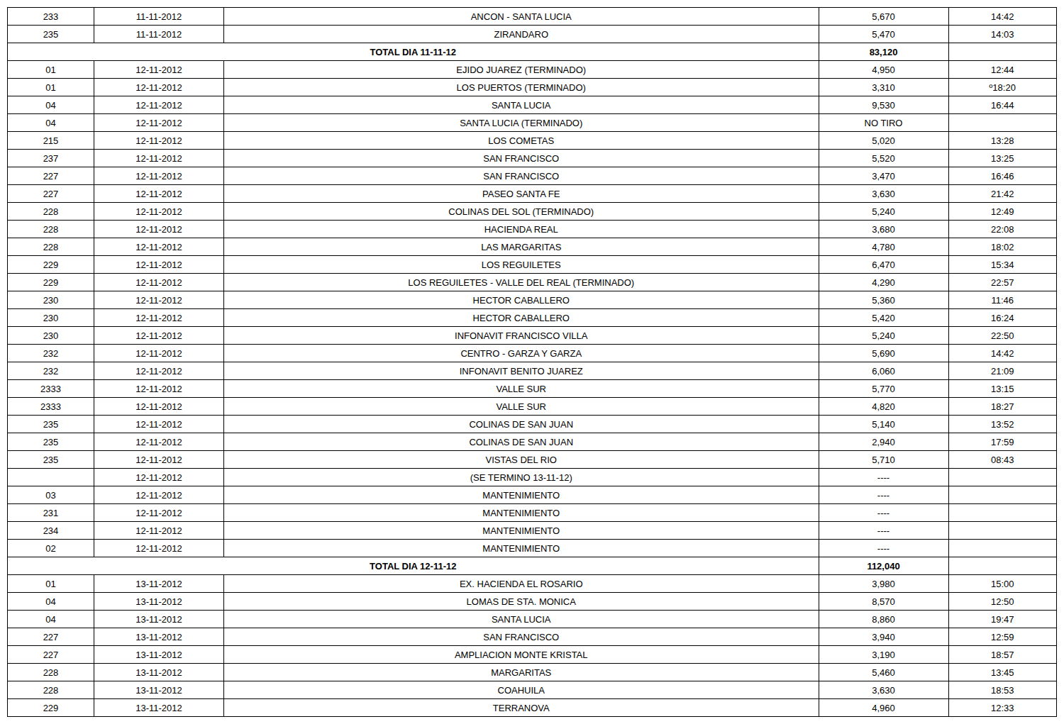| 233 | 11-11-2012 | ANCON - SANTA LUCIA | 5,670 | 14:42 |
| 235 | 11-11-2012 | ZIRANDARO | 5,470 | 14:03 |
| TOTAL DIA 11-11-12 | 83,120 | |
| 01 | 12-11-2012 | EJIDO JUAREZ (TERMINADO) | 4,950 | 12:44 |
| 01 | 12-11-2012 | LOS PUERTOS (TERMINADO) | 3,310 | º18:20 |
| 04 | 12-11-2012 | SANTA LUCIA | 9,530 | 16:44 |
| 04 | 12-11-2012 | SANTA LUCIA (TERMINADO) | NO TIRO | |
| 215 | 12-11-2012 | LOS COMETAS | 5,020 | 13:28 |
| 237 | 12-11-2012 | SAN FRANCISCO | 5,520 | 13:25 |
| 227 | 12-11-2012 | SAN FRANCISCO | 3,470 | 16:46 |
| 227 | 12-11-2012 | PASEO SANTA FE | 3,630 | 21:42 |
| 228 | 12-11-2012 | COLINAS DEL SOL (TERMINADO) | 5,240 | 12:49 |
| 228 | 12-11-2012 | HACIENDA REAL | 3,680 | 22:08 |
| 228 | 12-11-2012 | LAS MARGARITAS | 4,780 | 18:02 |
| 229 | 12-11-2012 | LOS REGUILETES | 6,470 | 15:34 |
| 229 | 12-11-2012 | LOS REGUILETES - VALLE DEL REAL (TERMINADO) | 4,290 | 22:57 |
| 230 | 12-11-2012 | HECTOR CABALLERO | 5,360 | 11:46 |
| 230 | 12-11-2012 | HECTOR CABALLERO | 5,420 | 16:24 |
| 230 | 12-11-2012 | INFONAVIT FRANCISCO VILLA | 5,240 | 22:50 |
| 232 | 12-11-2012 | CENTRO - GARZA Y GARZA | 5,690 | 14:42 |
| 232 | 12-11-2012 | INFONAVIT BENITO JUAREZ | 6,060 | 21:09 |
| 2333 | 12-11-2012 | VALLE SUR | 5,770 | 13:15 |
| 2333 | 12-11-2012 | VALLE SUR | 4,820 | 18:27 |
| 235 | 12-11-2012 | COLINAS DE SAN JUAN | 5,140 | 13:52 |
| 235 | 12-11-2012 | COLINAS DE SAN JUAN | 2,940 | 17:59 |
| 235 | 12-11-2012 | VISTAS DEL RIO | 5,710 | 08:43 |
| | 12-11-2012 | (SE TERMINO 13-11-12) | ---- | |
| 03 | 12-11-2012 | MANTENIMIENTO | ---- | |
| 231 | 12-11-2012 | MANTENIMIENTO | ---- | |
| 234 | 12-11-2012 | MANTENIMIENTO | ---- | |
| 02 | 12-11-2012 | MANTENIMIENTO | ---- | |
| TOTAL DIA 12-11-12 | 112,040 | |
| 01 | 13-11-2012 | EX. HACIENDA EL ROSARIO | 3,980 | 15:00 |
| 04 | 13-11-2012 | LOMAS DE STA. MONICA | 8,570 | 12:50 |
| 04 | 13-11-2012 | SANTA LUCIA | 8,860 | 19:47 |
| 227 | 13-11-2012 | SAN FRANCISCO | 3,940 | 12:59 |
| 227 | 13-11-2012 | AMPLIACION MONTE KRISTAL | 3,190 | 18:57 |
| 228 | 13-11-2012 | MARGARITAS | 5,460 | 13:45 |
| 228 | 13-11-2012 | COAHUILA | 3,630 | 18:53 |
| 229 | 13-11-2012 | TERRANOVA | 4,960 | 12:33 |